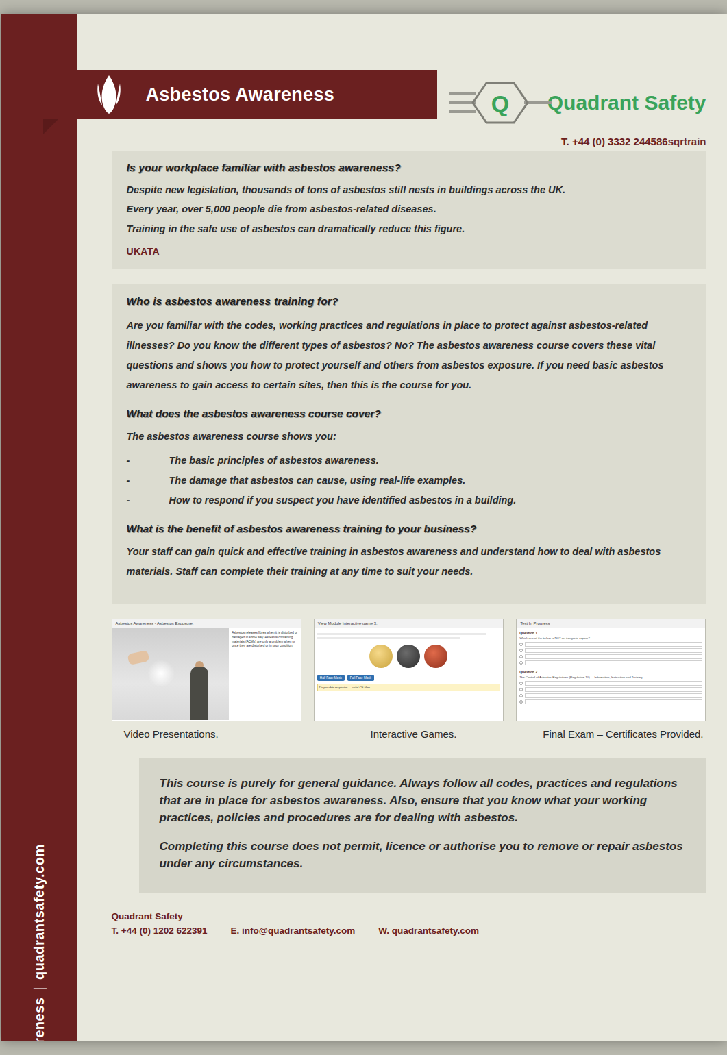Asbestos Awareness|quadrantsafety.com
Asbestos Awareness
Q
Quadrant Safety
T. +44 (0) 3332 244586sqrtrain
Is your workplace familiar with asbestos awareness?
Despite new legislation, thousands of tons of asbestos still nests in buildings across the UK.
Every year, over 5,000 people die from asbestos-related diseases.
Training in the safe use of asbestos can dramatically reduce this figure.
UKATA
Who is asbestos awareness training for?
Are you familiar with the codes, working practices and regulations in place to protect against asbestos-related illnesses? Do you know the different types of asbestos? No? The asbestos awareness course covers these vital questions and shows you how to protect yourself and others from asbestos exposure. If you need basic asbestos awareness to gain access to certain sites, then this is the course for you.
What does the asbestos awareness course cover?
The asbestos awareness course shows you:
-The basic principles of asbestos awareness.
-The damage that asbestos can cause, using real-life examples.
-How to respond if you suspect you have identified asbestos in a building.
What is the benefit of asbestos awareness training to your business?
Your staff can gain quick and effective training in asbestos awareness and understand how to deal with asbestos materials. Staff can complete their training at any time to suit your needs.
Asbestos Awareness - Asbestos Exposure.
Asbestos releases fibres when it is disturbed or damaged in some way. Asbestos containing materials (ACMs) are only a problem when or once they are disturbed or in poor condition.
View Module Interactive game 3.
Half Face Mask
Full Face Mask
Disposable respirator — valid CE filter.
Test In Progress
Question 1
Which one of the below is NOT an inorganic vapour?
Question 2
The Control of Asbestos Regulations (Regulation 10) — Information, Instruction and Training.
Video Presentations.
Interactive Games.
Final Exam – Certificates Provided.
This course is purely for general guidance. Always follow all codes, practices and regulations that are in place for asbestos awareness. Also, ensure that you know what your working practices, policies and procedures are for dealing with asbestos.
Completing this course does not permit, licence or authorise you to remove or repair asbestos under any circumstances.
Quadrant Safety
T. +44 (0) 1202 622391 E. info@quadrantsafety.com W. quadrantsafety.com